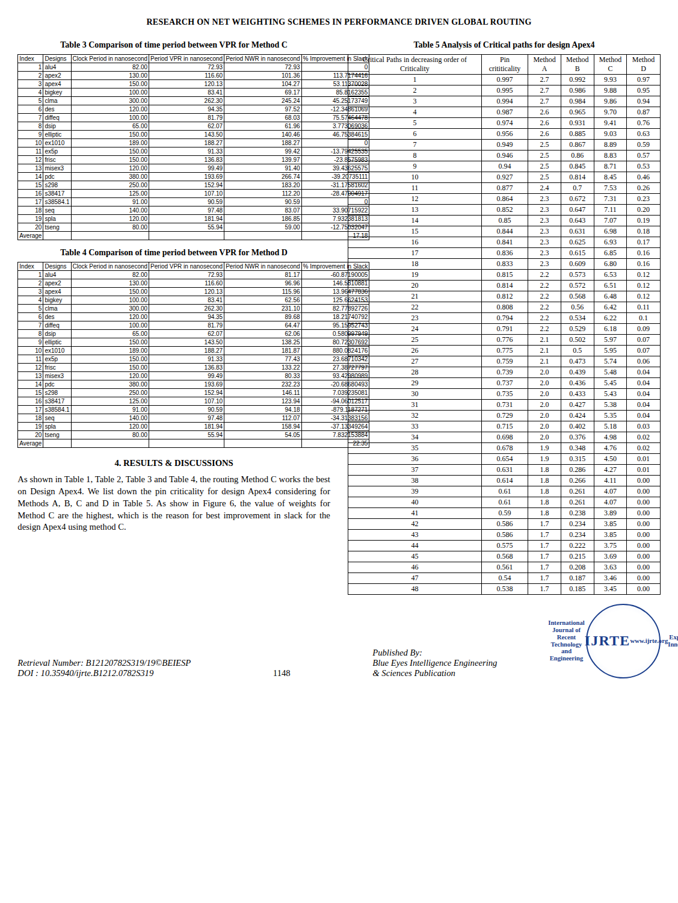RESEARCH ON NET WEIGHTING SCHEMES IN PERFORMANCE DRIVEN GLOBAL ROUTING
Table 3 Comparison of time period between VPR for Method C
| Index | Designs | Clock Period in nanosecond | Period VPR in nanosecond | Period NWR in nanosecond | % Improvement in Slack |
| --- | --- | --- | --- | --- | --- |
| 1 | alu4 | 82.00 | 72.93 | 72.93 | 0 |
| 2 | apex2 | 130.00 | 116.60 | 101.36 | 113.7174416 |
| 3 | apex4 | 150.00 | 120.13 | 104.27 | 53.11370028 |
| 4 | bigkey | 100.00 | 83.41 | 69.17 | 85.8162355 |
| 5 | clma | 300.00 | 262.30 | 245.24 | 45.25173749 |
| 6 | des | 120.00 | 94.35 | 97.52 | -12.34861069 |
| 7 | diffeq | 100.00 | 81.79 | 68.03 | 75.57464478 |
| 8 | dsip | 65.00 | 62.07 | 61.96 | 3.773069036 |
| 9 | elliptic | 150.00 | 143.50 | 140.46 | 46.75384615 |
| 10 | ex1010 | 189.00 | 188.27 | 188.27 | 0 |
| 11 | ex5p | 150.00 | 91.33 | 99.42 | -13.79425535 |
| 12 | frisc | 150.00 | 136.83 | 139.97 | -23.8575983 |
| 13 | misex3 | 120.00 | 99.49 | 91.40 | 39.43625575 |
| 14 | pdc | 380.00 | 193.69 | 266.74 | -39.20735111 |
| 15 | s298 | 250.00 | 152.94 | 183.20 | -31.17581602 |
| 16 | s38417 | 125.00 | 107.10 | 112.20 | -28.47004917 |
| 17 | s38584.1 | 91.00 | 90.59 | 90.59 | 0 |
| 18 | seq | 140.00 | 97.48 | 83.07 | 33.90715922 |
| 19 | spla | 120.00 | 181.94 | 186.85 | 7.932381813 |
| 20 | tseng | 80.00 | 55.94 | 59.00 | -12.75032047 |
| Average | | | | | 17.18 |
Table 4 Comparison of time period between VPR for Method D
| Index | Designs | Clock Period in nanosecond | Period VPR in nanosecond | Period NWR in nanosecond | % Improvement in Slack |
| --- | --- | --- | --- | --- | --- |
| 1 | alu4 | 82.00 | 72.93 | 81.17 | -60.87190005 |
| 2 | apex2 | 130.00 | 116.60 | 96.96 | 146.5810881 |
| 3 | apex4 | 150.00 | 120.13 | 115.96 | 13.96477836 |
| 4 | bigkey | 100.00 | 83.41 | 62.56 | 125.6624153 |
| 5 | clma | 300.00 | 262.30 | 231.10 | 82.77892726 |
| 6 | des | 120.00 | 94.35 | 89.68 | 18.21740792 |
| 7 | diffeq | 100.00 | 81.79 | 64.47 | 95.15952743 |
| 8 | dsip | 65.00 | 62.07 | 62.06 | 0.580997949 |
| 9 | elliptic | 150.00 | 143.50 | 138.25 | 80.72307692 |
| 10 | ex1010 | 189.00 | 188.27 | 181.87 | 880.0824176 |
| 11 | ex5p | 150.00 | 91.33 | 77.43 | 23.68710342 |
| 12 | frisc | 150.00 | 136.83 | 133.22 | 27.38727797 |
| 13 | misex3 | 120.00 | 99.49 | 80.33 | 93.42980989 |
| 14 | pdc | 380.00 | 193.69 | 232.23 | -20.68680493 |
| 15 | s298 | 250.00 | 152.94 | 146.11 | 7.039235081 |
| 16 | s38417 | 125.00 | 107.10 | 123.94 | -94.06012517 |
| 17 | s38584.1 | 91.00 | 90.59 | 94.18 | -879.1187271 |
| 18 | seq | 140.00 | 97.48 | 112.07 | -34.31383156 |
| 19 | spla | 120.00 | 181.94 | 158.94 | -37.13349264 |
| 20 | tseng | 80.00 | 55.94 | 54.05 | 7.832153884 |
| Average | | | | | 22.35 |
4. RESULTS & DISCUSSIONS
As shown in Table 1, Table 2, Table 3 and Table 4, the routing Method C works the best on Design Apex4. We list down the pin criticality for design Apex4 considering for Methods A, B, C and D in Table 5. As show in Figure 6, the value of weights for Method C are the highest, which is the reason for best improvement in slack for the design Apex4 using method C.
Table 5 Analysis of Critical paths for design Apex4
| Critical Paths in decreasing order of Criticality | Pin crititicality | Method A | Method B | Method C | Method D |
| --- | --- | --- | --- | --- | --- |
| 1 | 0.997 | 2.7 | 0.992 | 9.93 | 0.97 |
| 2 | 0.995 | 2.7 | 0.986 | 9.88 | 0.95 |
| 3 | 0.994 | 2.7 | 0.984 | 9.86 | 0.94 |
| 4 | 0.987 | 2.6 | 0.965 | 9.70 | 0.87 |
| 5 | 0.974 | 2.6 | 0.931 | 9.41 | 0.76 |
| 6 | 0.956 | 2.6 | 0.885 | 9.03 | 0.63 |
| 7 | 0.949 | 2.5 | 0.867 | 8.89 | 0.59 |
| 8 | 0.946 | 2.5 | 0.86 | 8.83 | 0.57 |
| 9 | 0.94 | 2.5 | 0.845 | 8.71 | 0.53 |
| 10 | 0.927 | 2.5 | 0.814 | 8.45 | 0.46 |
| 11 | 0.877 | 2.4 | 0.7 | 7.53 | 0.26 |
| 12 | 0.864 | 2.3 | 0.672 | 7.31 | 0.23 |
| 13 | 0.852 | 2.3 | 0.647 | 7.11 | 0.20 |
| 14 | 0.85 | 2.3 | 0.643 | 7.07 | 0.19 |
| 15 | 0.844 | 2.3 | 0.631 | 6.98 | 0.18 |
| 16 | 0.841 | 2.3 | 0.625 | 6.93 | 0.17 |
| 17 | 0.836 | 2.3 | 0.615 | 6.85 | 0.16 |
| 18 | 0.833 | 2.3 | 0.609 | 6.80 | 0.16 |
| 19 | 0.815 | 2.2 | 0.573 | 6.53 | 0.12 |
| 20 | 0.814 | 2.2 | 0.572 | 6.51 | 0.12 |
| 21 | 0.812 | 2.2 | 0.568 | 6.48 | 0.12 |
| 22 | 0.808 | 2.2 | 0.56 | 6.42 | 0.11 |
| 23 | 0.794 | 2.2 | 0.534 | 6.22 | 0.1 |
| 24 | 0.791 | 2.2 | 0.529 | 6.18 | 0.09 |
| 25 | 0.776 | 2.1 | 0.502 | 5.97 | 0.07 |
| 26 | 0.775 | 2.1 | 0.5 | 5.95 | 0.07 |
| 27 | 0.759 | 2.1 | 0.473 | 5.74 | 0.06 |
| 28 | 0.739 | 2.0 | 0.439 | 5.48 | 0.04 |
| 29 | 0.737 | 2.0 | 0.436 | 5.45 | 0.04 |
| 30 | 0.735 | 2.0 | 0.433 | 5.43 | 0.04 |
| 31 | 0.731 | 2.0 | 0.427 | 5.38 | 0.04 |
| 32 | 0.729 | 2.0 | 0.424 | 5.35 | 0.04 |
| 33 | 0.715 | 2.0 | 0.402 | 5.18 | 0.03 |
| 34 | 0.698 | 2.0 | 0.376 | 4.98 | 0.02 |
| 35 | 0.678 | 1.9 | 0.348 | 4.76 | 0.02 |
| 36 | 0.654 | 1.9 | 0.315 | 4.50 | 0.01 |
| 37 | 0.631 | 1.8 | 0.286 | 4.27 | 0.01 |
| 38 | 0.614 | 1.8 | 0.266 | 4.11 | 0.00 |
| 39 | 0.61 | 1.8 | 0.261 | 4.07 | 0.00 |
| 40 | 0.61 | 1.8 | 0.261 | 4.07 | 0.00 |
| 41 | 0.59 | 1.8 | 0.238 | 3.89 | 0.00 |
| 42 | 0.586 | 1.7 | 0.234 | 3.85 | 0.00 |
| 43 | 0.586 | 1.7 | 0.234 | 3.85 | 0.00 |
| 44 | 0.575 | 1.7 | 0.222 | 3.75 | 0.00 |
| 45 | 0.568 | 1.7 | 0.215 | 3.69 | 0.00 |
| 46 | 0.561 | 1.7 | 0.208 | 3.63 | 0.00 |
| 47 | 0.54 | 1.7 | 0.187 | 3.46 | 0.00 |
| 48 | 0.538 | 1.7 | 0.185 | 3.45 | 0.00 |
Retrieval Number: B12120782S319/19©BEIESP
DOI : 10.35940/ijrte.B1212.0782S319
1148
Published By:
Blue Eyes Intelligence Engineering
& Sciences Publication
International Journal of Recent Technology and Engineering IJRTE www.ijrte.org Exploring Innovation